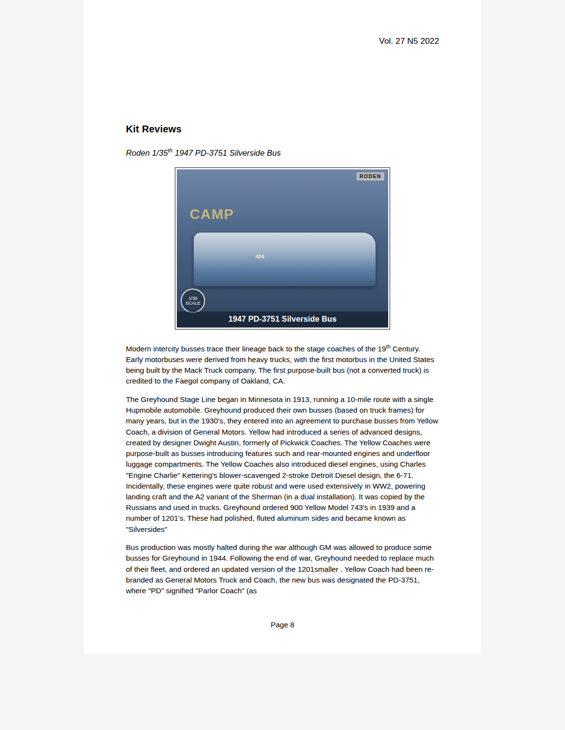Vol. 27 N5 2022
Kit Reviews
Roden 1/35th 1947 PD-3751 Silverside Bus
RODEN CAMP 1/35
SCALE 1947 PD-3751 Silverside Bus
Modern intercity busses trace their lineage back to the stage coaches of the 19th Century. Early motorbuses were derived from heavy trucks, with the first motorbus in the United States being built by the Mack Truck company. The first purpose-built bus (not a converted truck) is credited to the Faegol company of Oakland, CA.
The Greyhound Stage Line began in Minnesota in 1913, running a 10-mile route with a single Hupmobile automobile. Greyhound produced their own busses (based on truck frames) for many years, but in the 1930's, they entered into an agreement to purchase busses from Yellow Coach, a division of General Motors. Yellow had introduced a series of advanced designs, created by designer Dwight Austin, formerly of Pickwick Coaches. The Yellow Coaches were purpose-built as busses introducing features such and rear-mounted engines and underfloor luggage compartments. The Yellow Coaches also introduced diesel engines, using Charles "Engine Charlie" Kettering's blower-scavenged 2-stroke Detroit Diesel design, the 6-71. Incidentally, these engines were quite robust and were used extensively in WW2, powering landing craft and the A2 variant of the Sherman (in a dual installation). It was copied by the Russians and used in trucks. Greyhound ordered 900 Yellow Model 743's in 1939 and a number of 1201's. These had polished, fluted aluminum sides and became known as "Silversides"
Bus production was mostly halted during the war although GM was allowed to produce some busses for Greyhound in 1944. Following the end of war, Greyhound needed to replace much of their fleet, and ordered an updated version of the 1201smaller . Yellow Coach had been re-branded as General Motors Truck and Coach, the new bus was designated the PD-3751, where "PD" signified "Parlor Coach" (as
Page 8